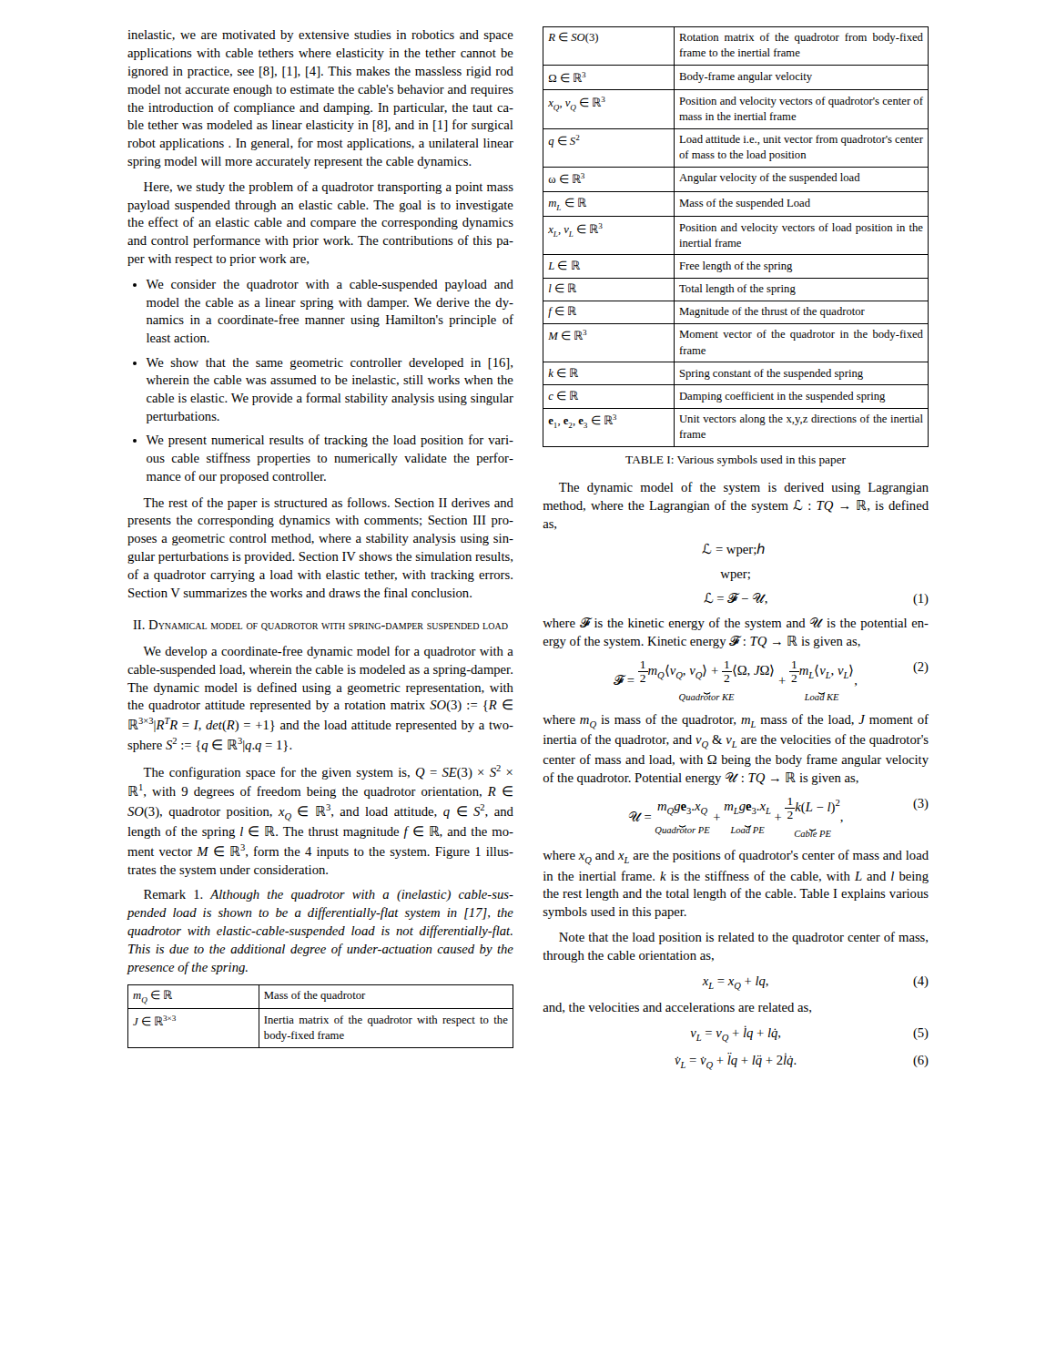inelastic, we are motivated by extensive studies in robotics and space applications with cable tethers where elasticity in the tether cannot be ignored in practice, see [8], [1], [4]. This makes the massless rigid rod model not accurate enough to estimate the cable's behavior and requires the introduction of compliance and damping. In particular, the taut cable tether was modeled as linear elasticity in [8], and in [1] for surgical robot applications . In general, for most applications, a unilateral linear spring model will more accurately represent the cable dynamics.
Here, we study the problem of a quadrotor transporting a point mass payload suspended through an elastic cable. The goal is to investigate the effect of an elastic cable and compare the corresponding dynamics and control performance with prior work. The contributions of this paper with respect to prior work are,
We consider the quadrotor with a cable-suspended payload and model the cable as a linear spring with damper. We derive the dynamics in a coordinate-free manner using Hamilton's principle of least action.
We show that the same geometric controller developed in [16], wherein the cable was assumed to be inelastic, still works when the cable is elastic. We provide a formal stability analysis using singular perturbations.
We present numerical results of tracking the load position for various cable stiffness properties to numerically validate the performance of our proposed controller.
The rest of the paper is structured as follows. Section II derives and presents the corresponding dynamics with comments; Section III proposes a geometric control method, where a stability analysis using singular perturbations is provided. Section IV shows the simulation results, of a quadrotor carrying a load with elastic tether, with tracking errors. Section V summarizes the works and draws the final conclusion.
II. Dynamical model of quadrotor with spring-damper suspended load
We develop a coordinate-free dynamic model for a quadrotor with a cable-suspended load, wherein the cable is modeled as a spring-damper. The dynamic model is defined using a geometric representation, with the quadrotor attitude represented by a rotation matrix SO(3) := {R ∈ ℝ3×3|RTR = I, det(R) = +1} and the load attitude represented by a two-sphere S2 := {q ∈ ℝ3|q.q = 1}.
The configuration space for the given system is, Q = SE(3) × S2 × ℝ1, with 9 degrees of freedom being the quadrotor orientation, R ∈ SO(3), quadrotor position, xQ ∈ ℝ3, and load attitude, q ∈ S2, and length of the spring l ∈ ℝ. The thrust magnitude f ∈ ℝ, and the moment vector M ∈ ℝ3, form the 4 inputs to the system. Figure 1 illustrates the system under consideration.
Remark 1. Although the quadrotor with a (inelastic) cable-suspended load is shown to be a differentially-flat system in [17], the quadrotor with elastic-cable-suspended load is not differentially-flat. This is due to the additional degree of under-actuation caused by the presence of the spring.
| m Q ∈ ℝ | Mass of the quadrotor |
| J ∈ ℝ 3×3 | Inertia matrix of the quadrotor with respect to the body-fixed frame |
| R ∈ SO (3) | Rotation matrix of the quadrotor from body-fixed frame to the inertial frame |
| Ω ∈ ℝ 3 | Body-frame angular velocity |
| x Q , v Q ∈ ℝ 3 | Position and velocity vectors of quadrotor's center of mass in the inertial frame |
| q ∈ S 2 | Load attitude i.e., unit vector from quadrotor's center of mass to the load position |
| ω ∈ ℝ 3 | Angular velocity of the suspended load |
| m L ∈ ℝ | Mass of the suspended Load |
| x L , v L ∈ ℝ 3 | Position and velocity vectors of load position in the inertial frame |
| L ∈ ℝ | Free length of the spring |
| l ∈ ℝ | Total length of the spring |
| f ∈ ℝ | Magnitude of the thrust of the quadrotor |
| M ∈ ℝ 3 | Moment vector of the quadrotor in the body-fixed frame |
| k ∈ ℝ | Spring constant of the suspended spring |
| c ∈ ℝ | Damping coefficient in the suspended spring |
| e 1 , e 2 , e 3 ∈ ℝ 3 | Unit vectors along the x,y,z directions of the inertial frame |
TABLE I: Various symbols used in this paper
The dynamic model of the system is derived using Lagrangian method, where the Lagrangian of the system ℒ : TQ → ℝ, is defined as,
ℒ = wper;ℎ
wper;
ℒ = 𝓕 − 𝒰, (1)
where 𝓕 is the kinetic energy of the system and 𝒰 is the potential energy of the system. Kinetic energy 𝓕 : TQ → ℝ is given as,
𝓕 = 12 mQ⟨vQ, vQ⟩ + 12⟨Ω, JΩ⟩ ⏟ Quadrotor KE + 12 mL⟨vL, vL⟩ ⏟ Load KE , (2)
where mQ is mass of the quadrotor, mL mass of the load, J moment of inertia of the quadrotor, and vQ & vL are the velocities of the quadrotor's center of mass and load, with Ω being the body frame angular velocity of the quadrotor. Potential energy 𝒰 : TQ → ℝ is given as,
𝒰 = mQg e3.xQ ⏟ Quadrotor PE + mLg e3.xL ⏟ Load PE + 12 k(L − l)2 ⏟ Cable PE , (3)
where xQ and xL are the positions of quadrotor's center of mass and load in the inertial frame. k is the stiffness of the cable, with L and l being the rest length and the total length of the cable. Table I explains various symbols used in this paper.
Note that the load position is related to the quadrotor center of mass, through the cable orientation as,
xL = xQ + lq, (4)
and, the velocities and accelerations are related as,
vL = vQ + l̇q + lq̇, (5)
v̇L = v̇Q + l̈q + lq̈ + 2l̇q̇. (6)